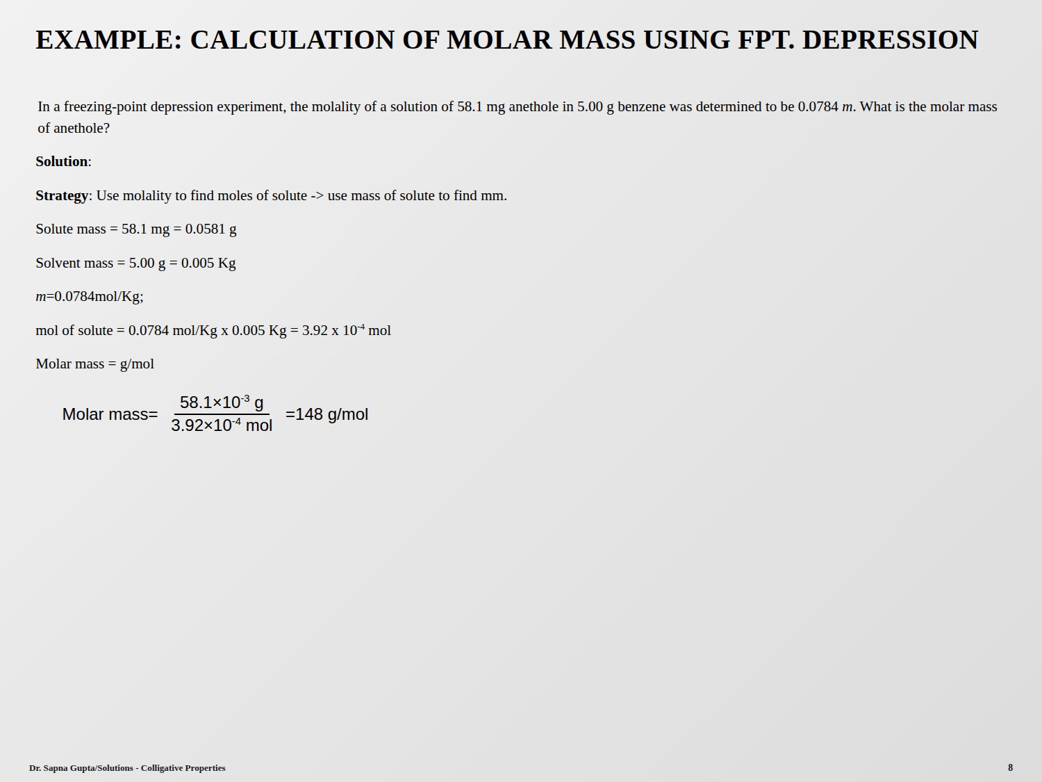Example: Calculation of Molar Mass Using Fpt. Depression
In a freezing-point depression experiment, the molality of a solution of 58.1 mg anethole in 5.00 g benzene was determined to be 0.0784 m. What is the molar mass of anethole?
Solution:
Strategy: Use molality to find moles of solute -> use mass of solute to find mm.
Solute mass = 58.1 mg = 0.0581 g
Solvent mass = 5.00 g = 0.005 Kg
m=0.0784mol/Kg;
mol of solute = 0.0784 mol/Kg x 0.005 Kg = 3.92 x 10-4 mol
Molar mass = g/mol
Molar mass= 58.1×10-3 g 3.92×10-4 mol =148 g/mol
Dr. Sapna Gupta/Solutions - Colligative Properties 8